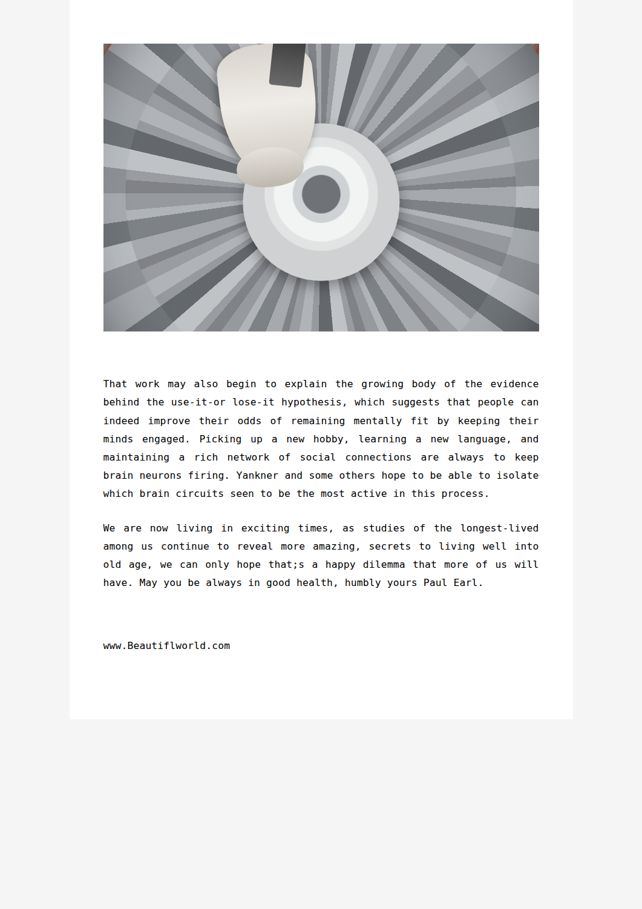That work may also begin to explain the growing body of the evidence behind the use-it-or lose-it hypothesis, which suggests that people can indeed improve their odds of remaining mentally fit by keeping their minds engaged. Picking up a new hobby, learning a new language, and maintaining a rich network of social connections are always to keep brain neurons firing. Yankner and some others hope to be able to isolate which brain circuits seen to be the most active in this process.
We are now living in exciting times, as studies of the longest-lived among us continue to reveal more amazing, secrets to living well into old age, we can only hope that;s a happy dilemma that more of us will have. May you be always in good health, humbly yours Paul Earl.
www.Beautiflworld.com